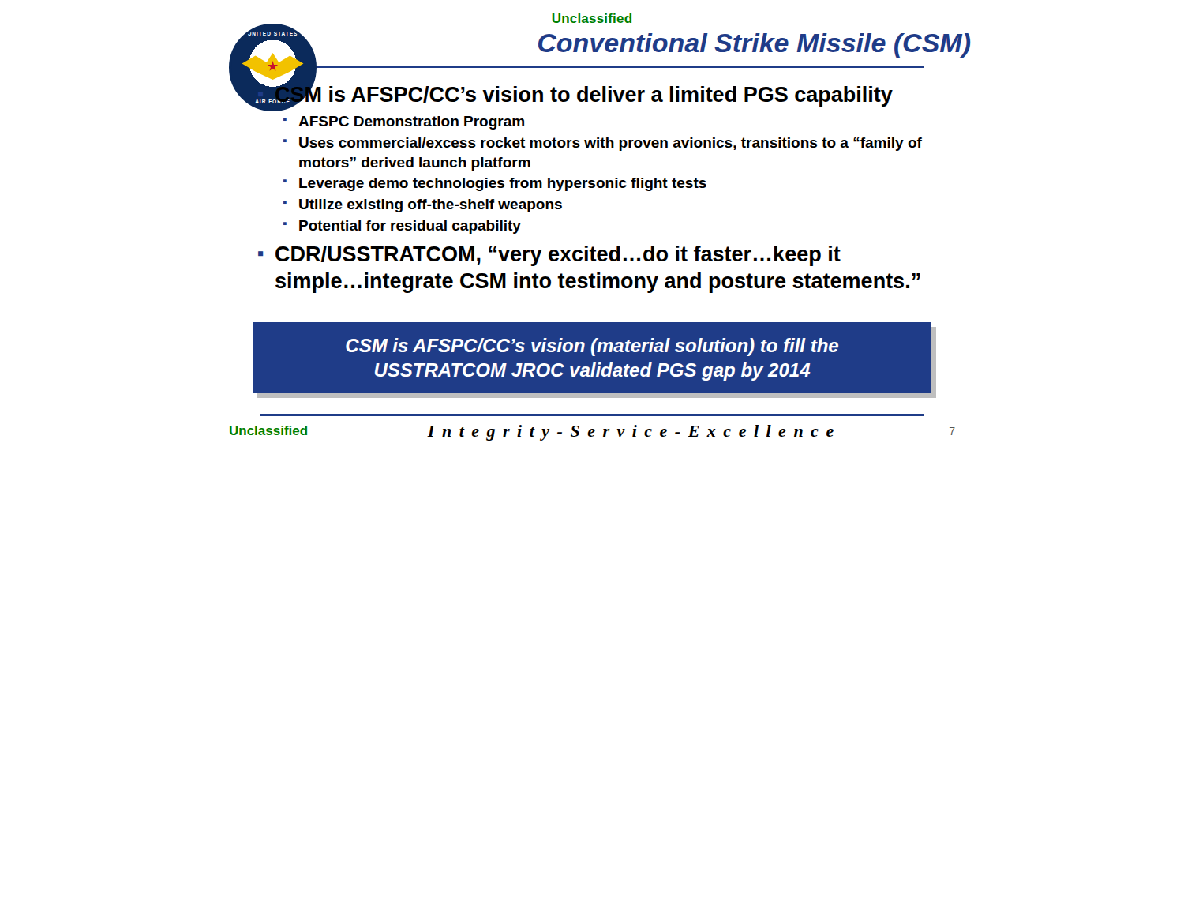UNITED STATES
AIR FORCE
Unclassified
Conventional Strike Missile (CSM)
CSM is AFSPC/CC’s vision to deliver a limited PGS capability
AFSPC Demonstration Program
Uses commercial/excess rocket motors with proven avionics, transitions to a “family of motors” derived launch platform
Leverage demo technologies from hypersonic flight tests
Utilize existing off-the-shelf weapons
Potential for residual capability
CDR/USSTRATCOM, “very excited…do it faster…keep it simple…integrate CSM into testimony and posture statements.”
CSM is AFSPC/CC’s vision (material solution) to fill the
USSTRATCOM JROC validated PGS gap by 2014
Unclassified
I n t e g r i t y - S e r v i c e - E x c e l l e n c e
7